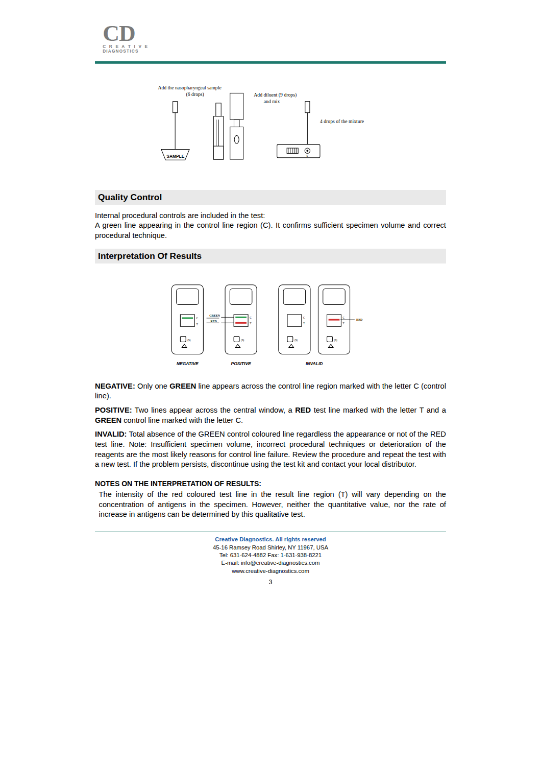CD
C R E A T I V E
DIAGNOSTICS
Add the nasopharyngeal sample (6 drops) Add diluent (9 drops) and mix 4 drops of the mixture SAMPLE S
Quality Control
Internal procedural controls are included in the test:
A green line appearing in the control line region (C). It confirms sufficient specimen volume and correct procedural technique.
Interpretation Of Results
C T (S) C T (S) C T (S) C T (S) GREEN RED RED NEGATIVE POSITIVE INVALID
NEGATIVE: Only one GREEN line appears across the control line region marked with the letter C (control line).
POSITIVE: Two lines appear across the central window, a RED test line marked with the letter T and a GREEN control line marked with the letter C.
INVALID: Total absence of the GREEN control coloured line regardless the appearance or not of the RED test line. Note: Insufficient specimen volume, incorrect procedural techniques or deterioration of the reagents are the most likely reasons for control line failure. Review the procedure and repeat the test with a new test. If the problem persists, discontinue using the test kit and contact your local distributor.
NOTES ON THE INTERPRETATION OF RESULTS:
The intensity of the red coloured test line in the result line region (T) will vary depending on the concentration of antigens in the specimen. However, neither the quantitative value, nor the rate of increase in antigens can be determined by this qualitative test.
Creative Diagnostics. All rights reserved
45-16 Ramsey Road Shirley, NY 11967, USA
Tel: 631-624-4882 Fax: 1-631-938-8221
E-mail: info@creative-diagnostics.com
www.creative-diagnostics.com
3